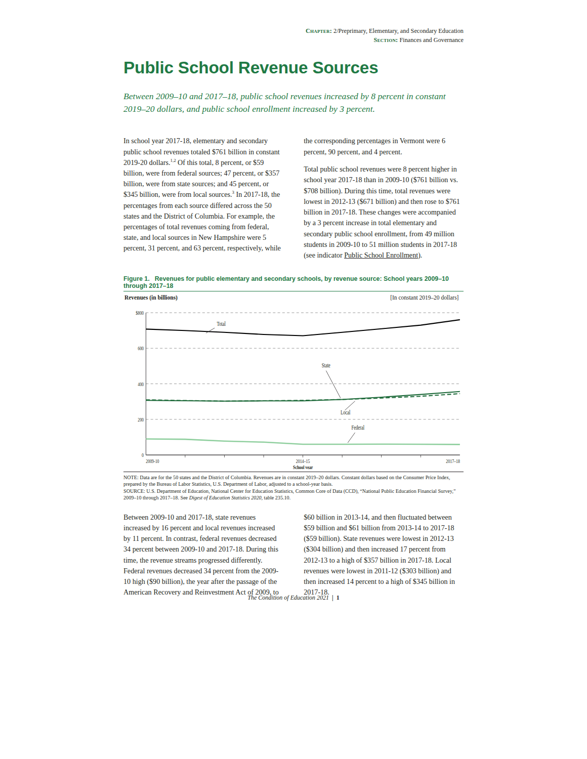Chapter: 2/Preprimary, Elementary, and Secondary Education
Section: Finances and Governance
Public School Revenue Sources
Between 2009–10 and 2017–18, public school revenues increased by 8 percent in constant 2019–20 dollars, and public school enrollment increased by 3 percent.
In school year 2017-18, elementary and secondary public school revenues totaled $761 billion in constant 2019-20 dollars.1,2 Of this total, 8 percent, or $59 billion, were from federal sources; 47 percent, or $357 billion, were from state sources; and 45 percent, or $345 billion, were from local sources.3 In 2017-18, the percentages from each source differed across the 50 states and the District of Columbia. For example, the percentages of total revenues coming from federal, state, and local sources in New Hampshire were 5 percent, 31 percent, and 63 percent, respectively, while the corresponding percentages in Vermont were 6 percent, 90 percent, and 4 percent.
Total public school revenues were 8 percent higher in school year 2017-18 than in 2009-10 ($761 billion vs. $708 billion). During this time, total revenues were lowest in 2012-13 ($671 billion) and then rose to $761 billion in 2017-18. These changes were accompanied by a 3 percent increase in total elementary and secondary public school enrollment, from 49 million students in 2009-10 to 51 million students in 2017-18 (see indicator Public School Enrollment).
Figure 1. Revenues for public elementary and secondary schools, by revenue source: School years 2009–10 through 2017–18
Revenues (in billions) [In constant 2019–20 dollars]
$800 600 400 200 0 2009-10 2014–15 2017–18 Total State Local Federal School year
NOTE: Data are for the 50 states and the District of Columbia. Revenues are in constant 2019–20 dollars. Constant dollars based on the Consumer Price Index, prepared by the Bureau of Labor Statistics, U.S. Department of Labor, adjusted to a school-year basis.
SOURCE: U.S. Department of Education, National Center for Education Statistics, Common Core of Data (CCD), “National Public Education Financial Survey,” 2009–10 through 2017–18. See Digest of Education Statistics 2020, table 235.10.
Between 2009-10 and 2017-18, state revenues increased by 16 percent and local revenues increased by 11 percent. In contrast, federal revenues decreased 34 percent between 2009-10 and 2017-18. During this time, the revenue streams progressed differently. Federal revenues decreased 34 percent from the 2009-10 high ($90 billion), the year after the passage of the American Recovery and Reinvestment Act of 2009, to $60 billion in 2013-14, and then fluctuated between $59 billion and $61 billion from 2013-14 to 2017-18 ($59 billion). State revenues were lowest in 2012-13 ($304 billion) and then increased 17 percent from 2012-13 to a high of $357 billion in 2017-18. Local revenues were lowest in 2011-12 ($303 billion) and then increased 14 percent to a high of $345 billion in 2017-18.
The Condition of Education 2021| 1